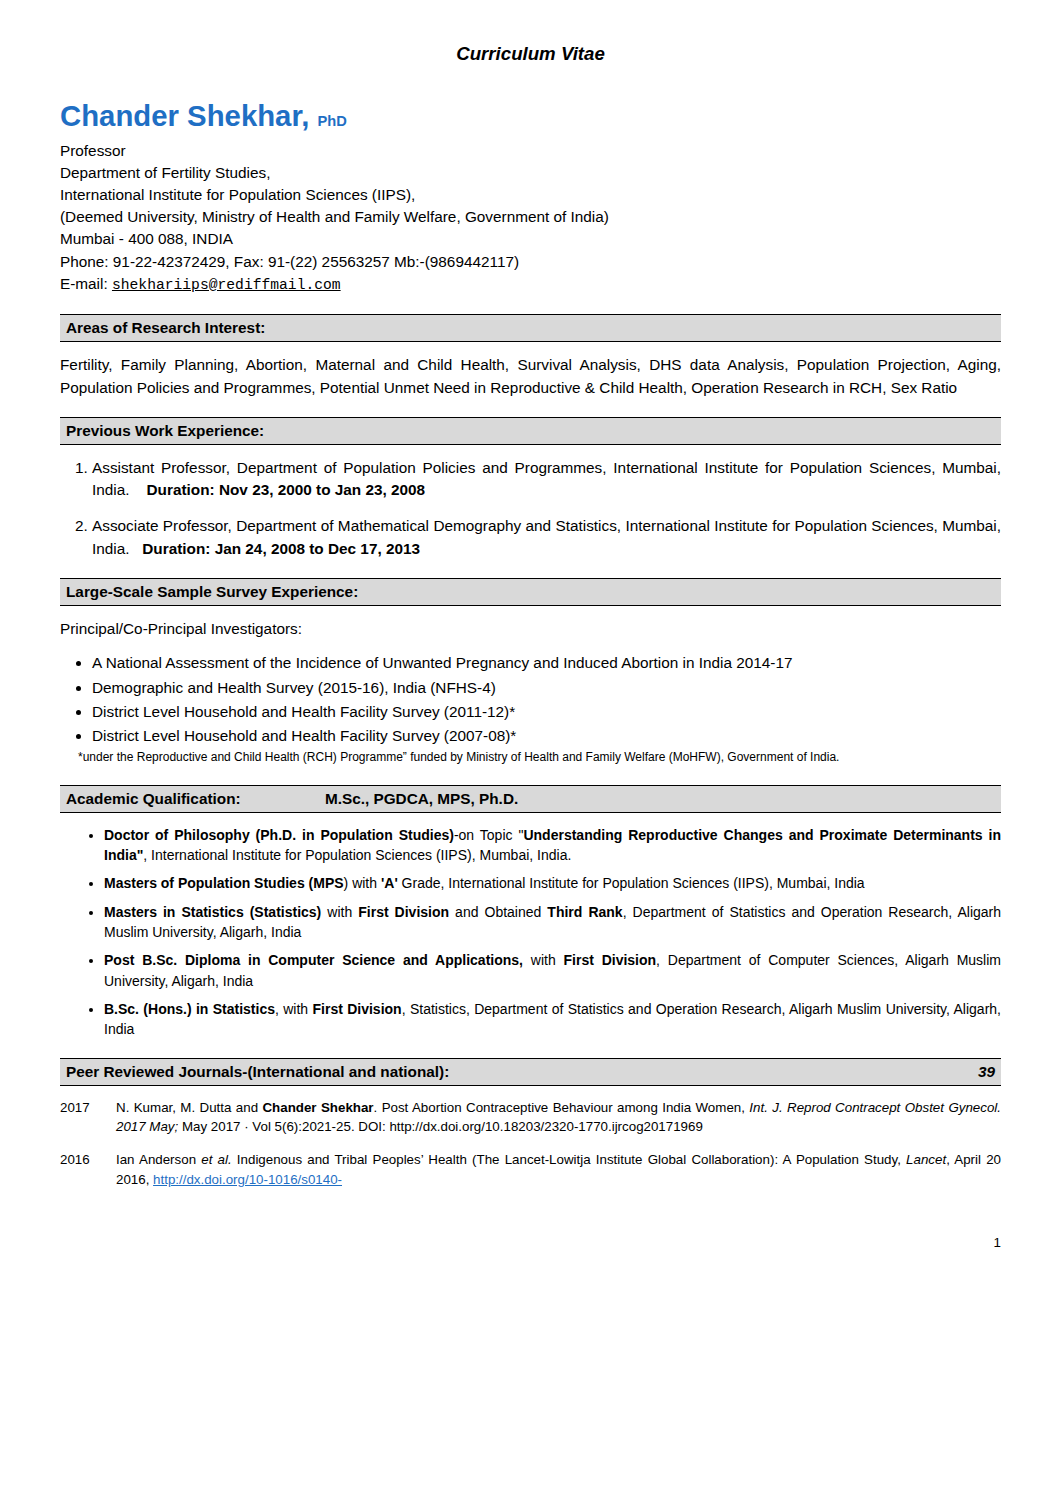Curriculum Vitae
Chander Shekhar, PhD
Professor
Department of Fertility Studies,
International Institute for Population Sciences (IIPS),
(Deemed University, Ministry of Health and Family Welfare, Government of India)
Mumbai - 400 088, INDIA
Phone: 91-22-42372429, Fax: 91-(22) 25563257 Mb:-(9869442117)
E-mail: shekhariips@rediffmail.com
Areas of Research Interest:
Fertility, Family Planning, Abortion, Maternal and Child Health, Survival Analysis, DHS data Analysis, Population Projection, Aging, Population Policies and Programmes, Potential Unmet Need in Reproductive & Child Health, Operation Research in RCH, Sex Ratio
Previous Work Experience:
Assistant Professor, Department of Population Policies and Programmes, International Institute for Population Sciences, Mumbai, India. Duration: Nov 23, 2000 to Jan 23, 2008
Associate Professor, Department of Mathematical Demography and Statistics, International Institute for Population Sciences, Mumbai, India. Duration: Jan 24, 2008 to Dec 17, 2013
Large-Scale Sample Survey Experience:
Principal/Co-Principal Investigators:
A National Assessment of the Incidence of Unwanted Pregnancy and Induced Abortion in India 2014-17
Demographic and Health Survey (2015-16), India (NFHS-4)
District Level Household and Health Facility Survey (2011-12)*
District Level Household and Health Facility Survey (2007-08)*
*under the Reproductive and Child Health (RCH) Programme” funded by Ministry of Health and Family Welfare (MoHFW), Government of India.
Academic Qualification: M.Sc., PGDCA, MPS, Ph.D.
Doctor of Philosophy (Ph.D. in Population Studies)-on Topic "Understanding Reproductive Changes and Proximate Determinants in India", International Institute for Population Sciences (IIPS), Mumbai, India.
Masters of Population Studies (MPS) with 'A' Grade, International Institute for Population Sciences (IIPS), Mumbai, India
Masters in Statistics (Statistics) with First Division and Obtained Third Rank, Department of Statistics and Operation Research, Aligarh Muslim University, Aligarh, India
Post B.Sc. Diploma in Computer Science and Applications, with First Division, Department of Computer Sciences, Aligarh Muslim University, Aligarh, India
B.Sc. (Hons.) in Statistics, with First Division, Statistics, Department of Statistics and Operation Research, Aligarh Muslim University, Aligarh, India
Peer Reviewed Journals-(International and national): 39
| 2017 | N. Kumar, M. Dutta and Chander Shekhar . Post Abortion Contraceptive Behaviour among India Women, Int. J. Reprod Contracept Obstet Gynecol. 2017 May; May 2017 · Vol 5(6):2021-25. DOI: http://dx.doi.org/10.18203/2320-1770.ijrcog20171969 |
| 2016 | Ian Anderson et al. Indigenous and Tribal Peoples’ Health (The Lancet-Lowitja Institute Global Collaboration): A Population Study, Lancet , April 20 2016, http://dx.doi.org/10-1016/s0140- |
1